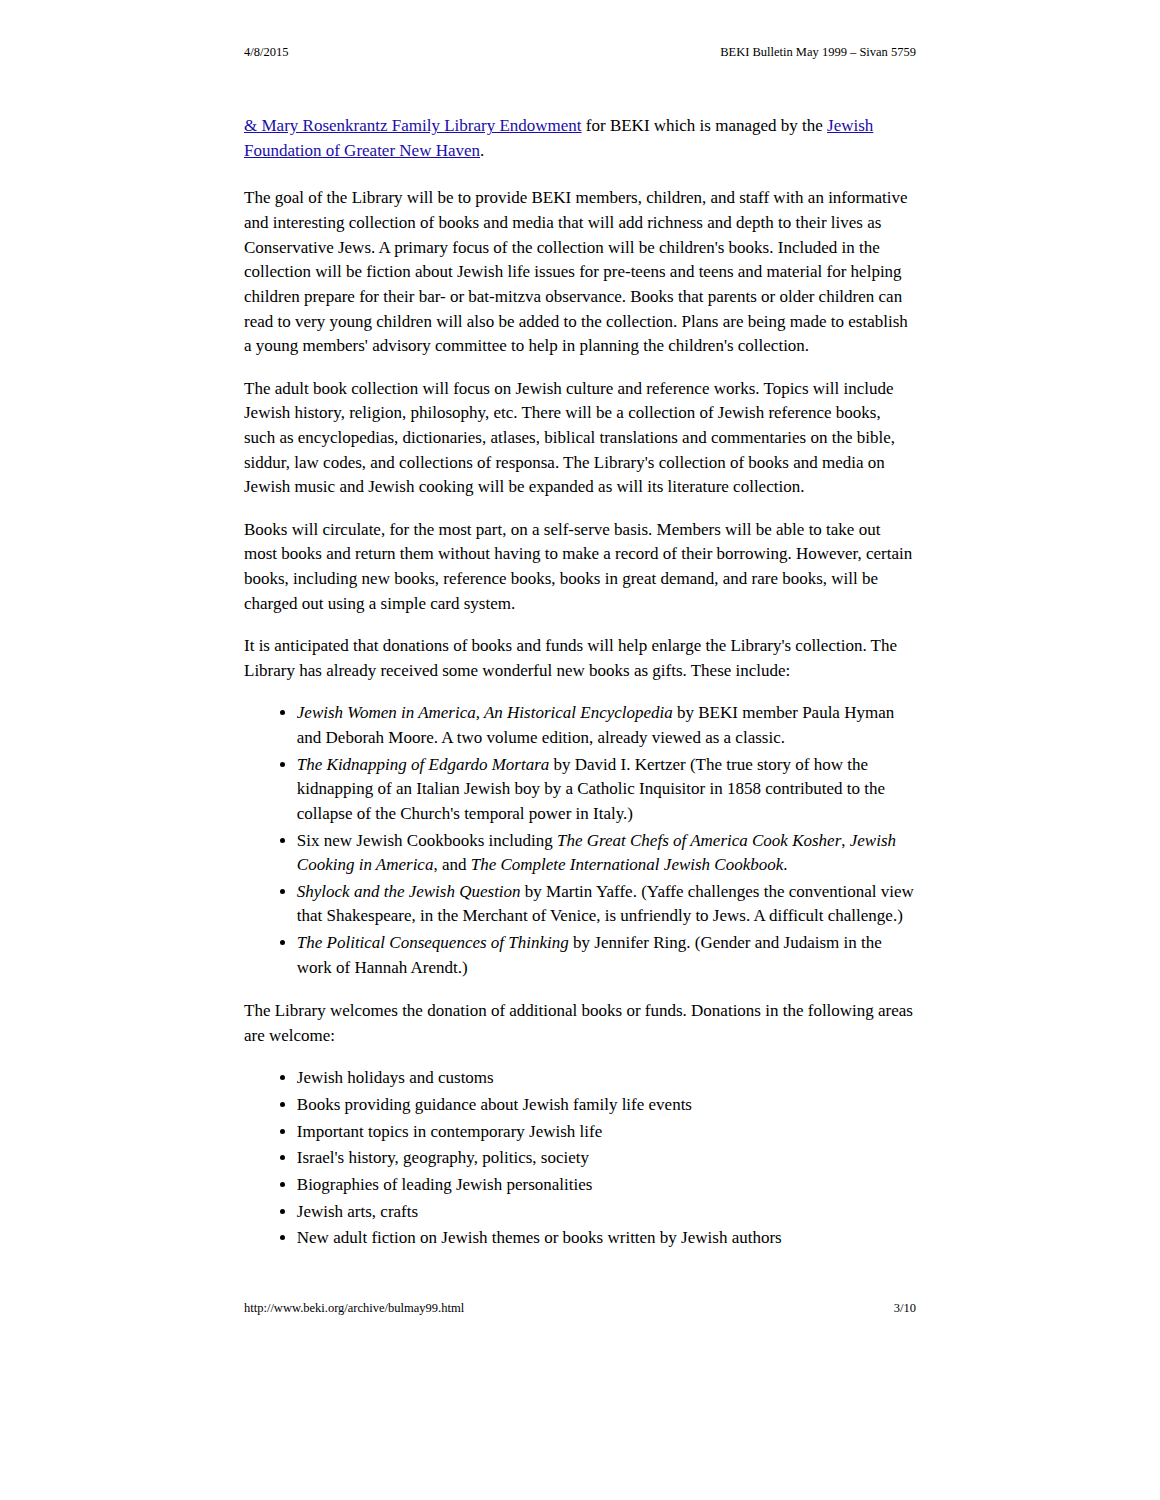4/8/2015 BEKI Bulletin May 1999 – Sivan 5759
& Mary Rosenkrantz Family Library Endowment for BEKI which is managed by the Jewish Foundation of Greater New Haven.
The goal of the Library will be to provide BEKI members, children, and staff with an informative and interesting collection of books and media that will add richness and depth to their lives as Conservative Jews. A primary focus of the collection will be children's books. Included in the collection will be fiction about Jewish life issues for pre-teens and teens and material for helping children prepare for their bar- or bat-mitzva observance. Books that parents or older children can read to very young children will also be added to the collection. Plans are being made to establish a young members' advisory committee to help in planning the children's collection.
The adult book collection will focus on Jewish culture and reference works. Topics will include Jewish history, religion, philosophy, etc. There will be a collection of Jewish reference books, such as encyclopedias, dictionaries, atlases, biblical translations and commentaries on the bible, siddur, law codes, and collections of responsa. The Library's collection of books and media on Jewish music and Jewish cooking will be expanded as will its literature collection.
Books will circulate, for the most part, on a self-serve basis. Members will be able to take out most books and return them without having to make a record of their borrowing. However, certain books, including new books, reference books, books in great demand, and rare books, will be charged out using a simple card system.
It is anticipated that donations of books and funds will help enlarge the Library's collection. The Library has already received some wonderful new books as gifts. These include:
Jewish Women in America, An Historical Encyclopedia by BEKI member Paula Hyman and Deborah Moore. A two volume edition, already viewed as a classic.
The Kidnapping of Edgardo Mortara by David I. Kertzer (The true story of how the kidnapping of an Italian Jewish boy by a Catholic Inquisitor in 1858 contributed to the collapse of the Church's temporal power in Italy.)
Six new Jewish Cookbooks including The Great Chefs of America Cook Kosher, Jewish Cooking in America, and The Complete International Jewish Cookbook.
Shylock and the Jewish Question by Martin Yaffe. (Yaffe challenges the conventional view that Shakespeare, in the Merchant of Venice, is unfriendly to Jews. A difficult challenge.)
The Political Consequences of Thinking by Jennifer Ring. (Gender and Judaism in the work of Hannah Arendt.)
The Library welcomes the donation of additional books or funds. Donations in the following areas are welcome:
Jewish holidays and customs
Books providing guidance about Jewish family life events
Important topics in contemporary Jewish life
Israel's history, geography, politics, society
Biographies of leading Jewish personalities
Jewish arts, crafts
New adult fiction on Jewish themes or books written by Jewish authors
http://www.beki.org/archive/bulmay99.html 3/10